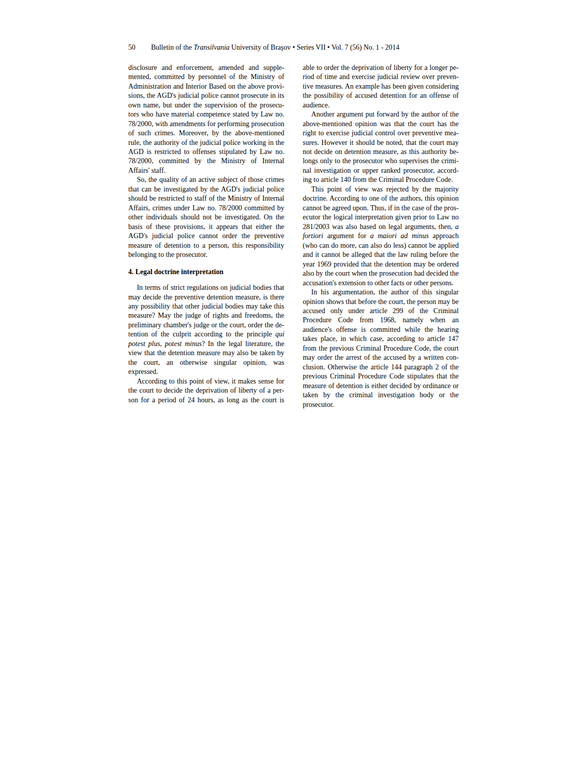50 Bulletin of the Transilvania University of Braşov • Series VII • Vol. 7 (56) No. 1 - 2014
disclosure and enforcement, amended and supplemented, committed by personnel of the Ministry of Administration and Interior Based on the above provisions, the AGD's judicial police cannot prosecute in its own name, but under the supervision of the prosecutors who have material competence stated by Law no. 78/2000, with amendments for performing prosecution of such crimes. Moreover, by the above-mentioned rule, the authority of the judicial police working in the AGD is restricted to offenses stipulated by Law no. 78/2000, committed by the Ministry of Internal Affairs' staff.
So, the quality of an active subject of those crimes that can be investigated by the AGD's judicial police should be restricted to staff of the Ministry of Internal Affairs, crimes under Law no. 78/2000 committed by other individuals should not be investigated. On the basis of these provisions, it appears that either the AGD's judicial police cannot order the preventive measure of detention to a person, this responsibility belonging to the prosecutor.
4. Legal doctrine interpretation
In terms of strict regulations on judicial bodies that may decide the preventive detention measure, is there any possibility that other judicial bodies may take this measure? May the judge of rights and freedoms, the preliminary chamber's judge or the court, order the detention of the culprit according to the principle qui potest plus, potest minus? In the legal literature, the view that the detention measure may also be taken by the court, an otherwise singular opinion, was expressed.
According to this point of view, it makes sense for the court to decide the deprivation of liberty of a person for a period of 24 hours, as long as the court is able to order the deprivation of liberty for a longer period of time and exercise judicial review over preventive measures. An example has been given considering the possibility of accused detention for an offense of audience.
Another argument put forward by the author of the above-mentioned opinion was that the court has the right to exercise judicial control over preventive measures. However it should be noted, that the court may not decide on detention measure, as this authority belongs only to the prosecutor who supervises the criminal investigation or upper ranked prosecutor, according to article 140 from the Criminal Procedure Code.
This point of view was rejected by the majority doctrine. According to one of the authors, this opinion cannot be agreed upon. Thus, if in the case of the prosecutor the logical interpretation given prior to Law no 281/2003 was also based on legal arguments, then, a fortiori argument for a maiori ad minus approach (who can do more, can also do less) cannot be applied and it cannot be alleged that the law ruling before the year 1969 provided that the detention may be ordered also by the court when the prosecution had decided the accusation's extension to other facts or other persons.
In his argumentation, the author of this singular opinion shows that before the court, the person may be accused only under article 299 of the Criminal Procedure Code from 1968, namely when an audience's offense is committed while the hearing takes place, in which case, according to article 147 from the previous Criminal Procedure Code, the court may order the arrest of the accused by a written conclusion. Otherwise the article 144 paragraph 2 of the previous Criminal Procedure Code stipulates that the measure of detention is either decided by ordinance or taken by the criminal investigation body or the prosecutor.